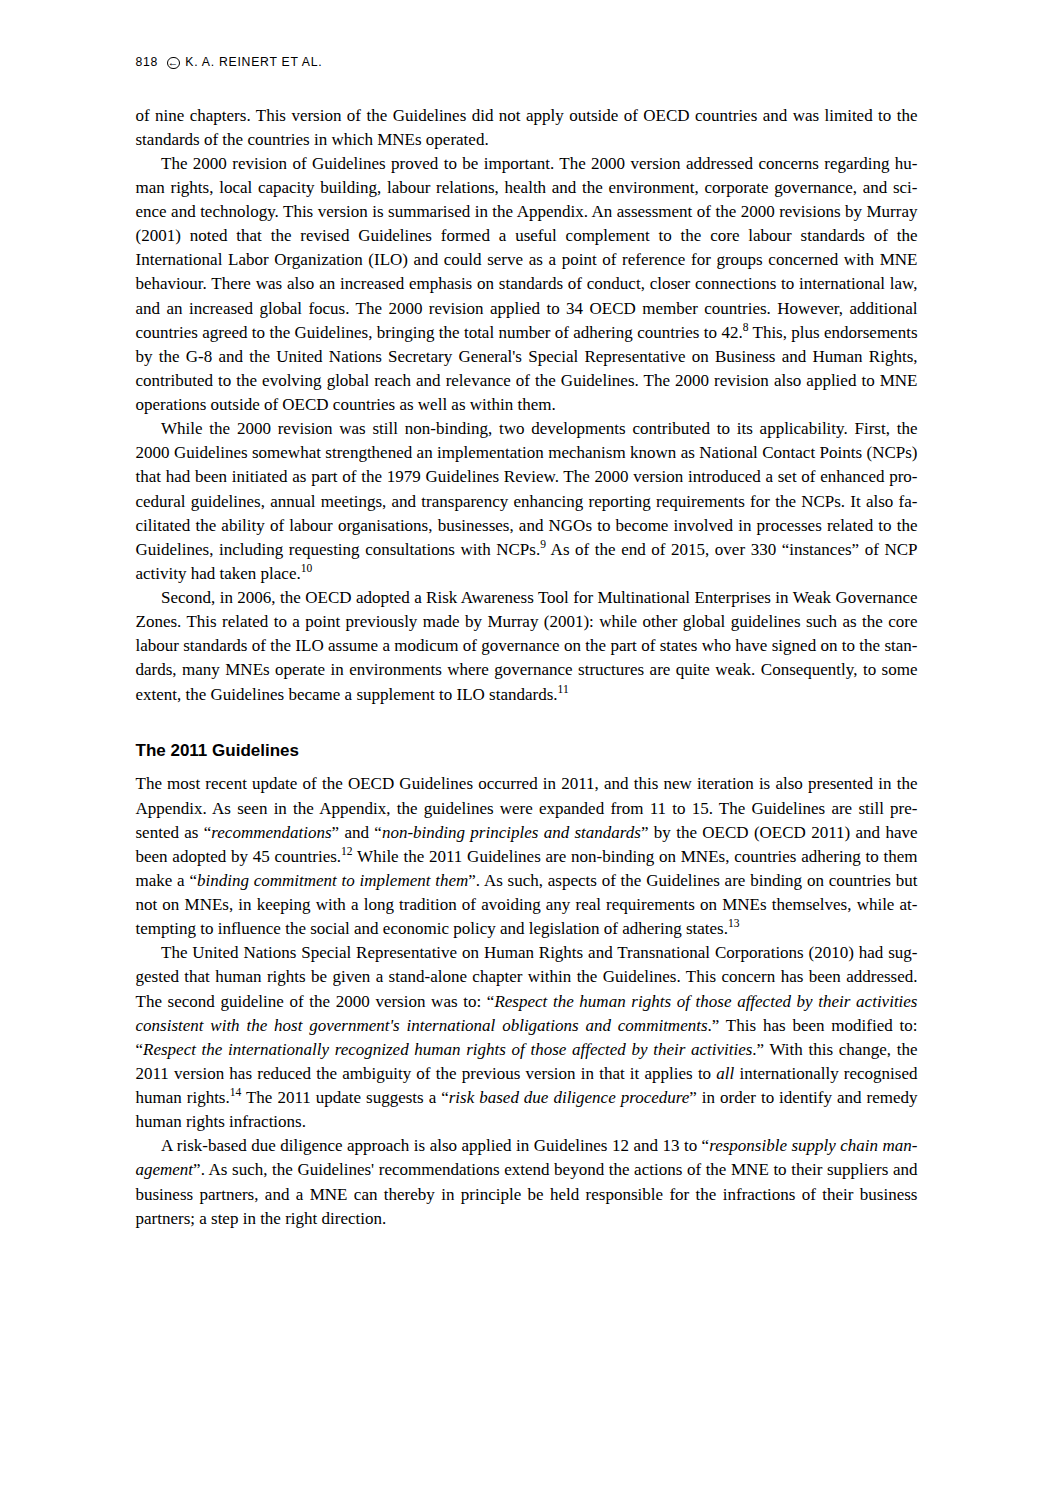818←K. A. Reinert et al.
of nine chapters. This version of the Guidelines did not apply outside of OECD countries and was limited to the standards of the countries in which MNEs operated.
The 2000 revision of Guidelines proved to be important. The 2000 version addressed concerns regarding human rights, local capacity building, labour relations, health and the environment, corporate governance, and science and technology. This version is summarised in the Appendix. An assessment of the 2000 revisions by Murray (2001) noted that the revised Guidelines formed a useful complement to the core labour standards of the International Labor Organization (ILO) and could serve as a point of reference for groups concerned with MNE behaviour. There was also an increased emphasis on standards of conduct, closer connections to international law, and an increased global focus. The 2000 revision applied to 34 OECD member countries. However, additional countries agreed to the Guidelines, bringing the total number of adhering countries to 42.8 This, plus endorsements by the G-8 and the United Nations Secretary General's Special Representative on Business and Human Rights, contributed to the evolving global reach and relevance of the Guidelines. The 2000 revision also applied to MNE operations outside of OECD countries as well as within them.
While the 2000 revision was still non-binding, two developments contributed to its applicability. First, the 2000 Guidelines somewhat strengthened an implementation mechanism known as National Contact Points (NCPs) that had been initiated as part of the 1979 Guidelines Review. The 2000 version introduced a set of enhanced procedural guidelines, annual meetings, and transparency enhancing reporting requirements for the NCPs. It also facilitated the ability of labour organisations, businesses, and NGOs to become involved in processes related to the Guidelines, including requesting consultations with NCPs.9 As of the end of 2015, over 330 “instances” of NCP activity had taken place.10
Second, in 2006, the OECD adopted a Risk Awareness Tool for Multinational Enterprises in Weak Governance Zones. This related to a point previously made by Murray (2001): while other global guidelines such as the core labour standards of the ILO assume a modicum of governance on the part of states who have signed on to the standards, many MNEs operate in environments where governance structures are quite weak. Consequently, to some extent, the Guidelines became a supplement to ILO standards.11
The 2011 Guidelines
The most recent update of the OECD Guidelines occurred in 2011, and this new iteration is also presented in the Appendix. As seen in the Appendix, the guidelines were expanded from 11 to 15. The Guidelines are still presented as “recommendations” and “non-binding principles and standards” by the OECD (OECD 2011) and have been adopted by 45 countries.12 While the 2011 Guidelines are non-binding on MNEs, countries adhering to them make a “binding commitment to implement them”. As such, aspects of the Guidelines are binding on countries but not on MNEs, in keeping with a long tradition of avoiding any real requirements on MNEs themselves, while attempting to influence the social and economic policy and legislation of adhering states.13
The United Nations Special Representative on Human Rights and Transnational Corporations (2010) had suggested that human rights be given a stand-alone chapter within the Guidelines. This concern has been addressed. The second guideline of the 2000 version was to: “Respect the human rights of those affected by their activities consistent with the host government's international obligations and commitments.” This has been modified to: “Respect the internationally recognized human rights of those affected by their activities.” With this change, the 2011 version has reduced the ambiguity of the previous version in that it applies to all internationally recognised human rights.14 The 2011 update suggests a “risk based due diligence procedure” in order to identify and remedy human rights infractions.
A risk-based due diligence approach is also applied in Guidelines 12 and 13 to “responsible supply chain management”. As such, the Guidelines' recommendations extend beyond the actions of the MNE to their suppliers and business partners, and a MNE can thereby in principle be held responsible for the infractions of their business partners; a step in the right direction.